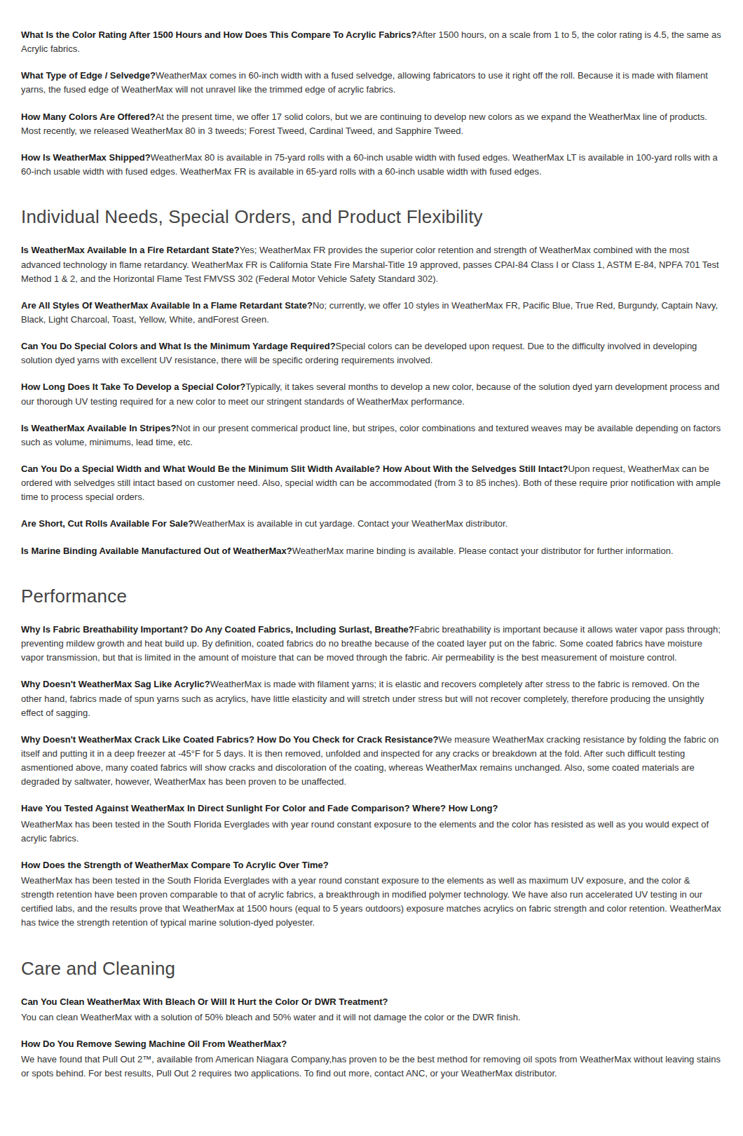What Is the Color Rating After 1500 Hours and How Does This Compare To Acrylic Fabrics?After 1500 hours, on a scale from 1 to 5, the color rating is 4.5, the same as Acrylic fabrics.
What Type of Edge / Selvedge?WeatherMax comes in 60-inch width with a fused selvedge, allowing fabricators to use it right off the roll. Because it is made with filament yarns, the fused edge of WeatherMax will not unravel like the trimmed edge of acrylic fabrics.
How Many Colors Are Offered?At the present time, we offer 17 solid colors, but we are continuing to develop new colors as we expand the WeatherMax line of products. Most recently, we released WeatherMax 80 in 3 tweeds; Forest Tweed, Cardinal Tweed, and Sapphire Tweed.
How Is WeatherMax Shipped?WeatherMax 80 is available in 75-yard rolls with a 60-inch usable width with fused edges. WeatherMax LT is available in 100-yard rolls with a 60-inch usable width with fused edges. WeatherMax FR is available in 65-yard rolls with a 60-inch usable width with fused edges.
Individual Needs, Special Orders, and Product Flexibility
Is WeatherMax Available In a Fire Retardant State?Yes; WeatherMax FR provides the superior color retention and strength of WeatherMax combined with the most advanced technology in flame retardancy. WeatherMax FR is California State Fire Marshal-Title 19 approved, passes CPAI-84 Class I or Class 1, ASTM E-84, NPFA 701 Test Method 1 & 2, and the Horizontal Flame Test FMVSS 302 (Federal Motor Vehicle Safety Standard 302).
Are All Styles Of WeatherMax Available In a Flame Retardant State?No; currently, we offer 10 styles in WeatherMax FR, Pacific Blue, True Red, Burgundy, Captain Navy, Black, Light Charcoal, Toast, Yellow, White, andForest Green.
Can You Do Special Colors and What Is the Minimum Yardage Required?Special colors can be developed upon request. Due to the difficulty involved in developing solution dyed yarns with excellent UV resistance, there will be specific ordering requirements involved.
How Long Does It Take To Develop a Special Color?Typically, it takes several months to develop a new color, because of the solution dyed yarn development process and our thorough UV testing required for a new color to meet our stringent standards of WeatherMax performance.
Is WeatherMax Available In Stripes?Not in our present commerical product line, but stripes, color combinations and textured weaves may be available depending on factors such as volume, minimums, lead time, etc.
Can You Do a Special Width and What Would Be the Minimum Slit Width Available? How About With the Selvedges Still Intact?Upon request, WeatherMax can be ordered with selvedges still intact based on customer need. Also, special width can be accommodated (from 3 to 85 inches). Both of these require prior notification with ample time to process special orders.
Are Short, Cut Rolls Available For Sale?WeatherMax is available in cut yardage. Contact your WeatherMax distributor.
Is Marine Binding Available Manufactured Out of WeatherMax?WeatherMax marine binding is available. Please contact your distributor for further information.
Performance
Why Is Fabric Breathability Important? Do Any Coated Fabrics, Including Surlast, Breathe?Fabric breathability is important because it allows water vapor pass through; preventing mildew growth and heat build up. By definition, coated fabrics do no breathe because of the coated layer put on the fabric. Some coated fabrics have moisture vapor transmission, but that is limited in the amount of moisture that can be moved through the fabric. Air permeability is the best measurement of moisture control.
Why Doesn't WeatherMax Sag Like Acrylic?WeatherMax is made with filament yarns; it is elastic and recovers completely after stress to the fabric is removed. On the other hand, fabrics made of spun yarns such as acrylics, have little elasticity and will stretch under stress but will not recover completely, therefore producing the unsightly effect of sagging.
Why Doesn't WeatherMax Crack Like Coated Fabrics? How Do You Check for Crack Resistance?We measure WeatherMax cracking resistance by folding the fabric on itself and putting it in a deep freezer at -45°F for 5 days. It is then removed, unfolded and inspected for any cracks or breakdown at the fold. After such difficult testing asmentioned above, many coated fabrics will show cracks and discoloration of the coating, whereas WeatherMax remains unchanged. Also, some coated materials are degraded by saltwater, however, WeatherMax has been proven to be unaffected.
Have You Tested Against WeatherMax In Direct Sunlight For Color and Fade Comparison? Where? How Long? WeatherMax has been tested in the South Florida Everglades with year round constant exposure to the elements and the color has resisted as well as you would expect of acrylic fabrics.
How Does the Strength of WeatherMax Compare To Acrylic Over Time? WeatherMax has been tested in the South Florida Everglades with a year round constant exposure to the elements as well as maximum UV exposure, and the color & strength retention have been proven comparable to that of acrylic fabrics, a breakthrough in modified polymer technology. We have also run accelerated UV testing in our certified labs, and the results prove that WeatherMax at 1500 hours (equal to 5 years outdoors) exposure matches acrylics on fabric strength and color retention. WeatherMax has twice the strength retention of typical marine solution-dyed polyester.
Care and Cleaning
Can You Clean WeatherMax With Bleach Or Will It Hurt the Color Or DWR Treatment? You can clean WeatherMax with a solution of 50% bleach and 50% water and it will not damage the color or the DWR finish.
How Do You Remove Sewing Machine Oil From WeatherMax? We have found that Pull Out 2™, available from American Niagara Company,has proven to be the best method for removing oil spots from WeatherMax without leaving stains or spots behind. For best results, Pull Out 2 requires two applications. To find out more, contact ANC, or your WeatherMax distributor.